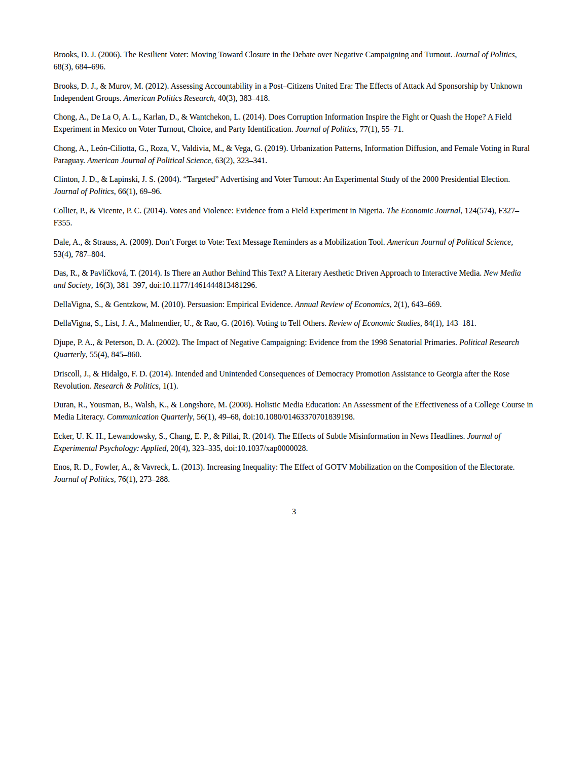Brooks, D. J. (2006). The Resilient Voter: Moving Toward Closure in the Debate over Negative Campaigning and Turnout. Journal of Politics, 68(3), 684–696.
Brooks, D. J., & Murov, M. (2012). Assessing Accountability in a Post–Citizens United Era: The Effects of Attack Ad Sponsorship by Unknown Independent Groups. American Politics Research, 40(3), 383–418.
Chong, A., De La O, A. L., Karlan, D., & Wantchekon, L. (2014). Does Corruption Information Inspire the Fight or Quash the Hope? A Field Experiment in Mexico on Voter Turnout, Choice, and Party Identification. Journal of Politics, 77(1), 55–71.
Chong, A., León-Ciliotta, G., Roza, V., Valdivia, M., & Vega, G. (2019). Urbanization Patterns, Information Diffusion, and Female Voting in Rural Paraguay. American Journal of Political Science, 63(2), 323–341.
Clinton, J. D., & Lapinski, J. S. (2004). “Targeted” Advertising and Voter Turnout: An Experimental Study of the 2000 Presidential Election. Journal of Politics, 66(1), 69–96.
Collier, P., & Vicente, P. C. (2014). Votes and Violence: Evidence from a Field Experiment in Nigeria. The Economic Journal, 124(574), F327–F355.
Dale, A., & Strauss, A. (2009). Don’t Forget to Vote: Text Message Reminders as a Mobilization Tool. American Journal of Political Science, 53(4), 787–804.
Das, R., & Pavlíčková, T. (2014). Is There an Author Behind This Text? A Literary Aesthetic Driven Approach to Interactive Media. New Media and Society, 16(3), 381–397, doi:10.1177/1461444813481296.
DellaVigna, S., & Gentzkow, M. (2010). Persuasion: Empirical Evidence. Annual Review of Economics, 2(1), 643–669.
DellaVigna, S., List, J. A., Malmendier, U., & Rao, G. (2016). Voting to Tell Others. Review of Economic Studies, 84(1), 143–181.
Djupe, P. A., & Peterson, D. A. (2002). The Impact of Negative Campaigning: Evidence from the 1998 Senatorial Primaries. Political Research Quarterly, 55(4), 845–860.
Driscoll, J., & Hidalgo, F. D. (2014). Intended and Unintended Consequences of Democracy Promotion Assistance to Georgia after the Rose Revolution. Research & Politics, 1(1).
Duran, R., Yousman, B., Walsh, K., & Longshore, M. (2008). Holistic Media Education: An Assessment of the Effectiveness of a College Course in Media Literacy. Communication Quarterly, 56(1), 49–68, doi:10.1080/01463370701839198.
Ecker, U. K. H., Lewandowsky, S., Chang, E. P., & Pillai, R. (2014). The Effects of Subtle Misinformation in News Headlines. Journal of Experimental Psychology: Applied, 20(4), 323–335, doi:10.1037/xap0000028.
Enos, R. D., Fowler, A., & Vavreck, L. (2013). Increasing Inequality: The Effect of GOTV Mobilization on the Composition of the Electorate. Journal of Politics, 76(1), 273–288.
3